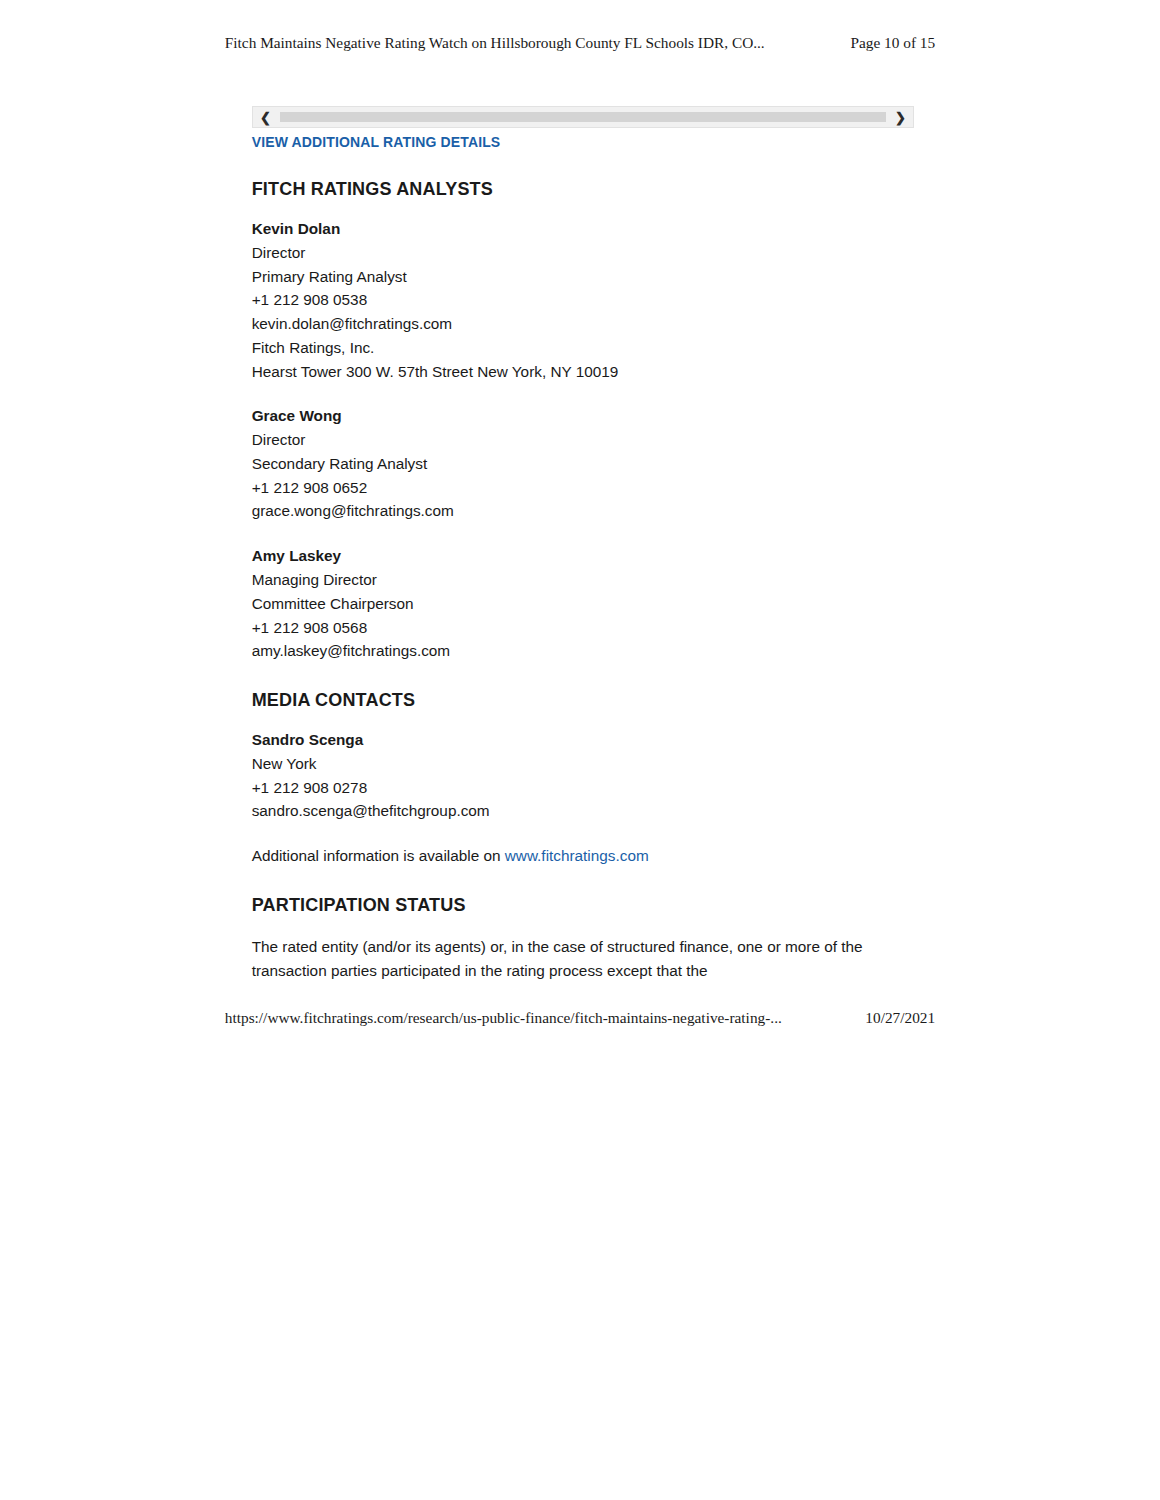Fitch Maintains Negative Rating Watch on Hillsborough County FL Schools IDR, CO...
Page 10 of 15
❮ ❯
VIEW ADDITIONAL RATING DETAILS
FITCH RATINGS ANALYSTS
Kevin Dolan
Director
Primary Rating Analyst
+1 212 908 0538
kevin.dolan@fitchratings.com
Fitch Ratings, Inc.
Hearst Tower 300 W. 57th Street New York, NY 10019
Grace Wong
Director
Secondary Rating Analyst
+1 212 908 0652
grace.wong@fitchratings.com
Amy Laskey
Managing Director
Committee Chairperson
+1 212 908 0568
amy.laskey@fitchratings.com
MEDIA CONTACTS
Sandro Scenga
New York
+1 212 908 0278
sandro.scenga@thefitchgroup.com
Additional information is available on www.fitchratings.com
PARTICIPATION STATUS
The rated entity (and/or its agents) or, in the case of structured finance, one or more of the transaction parties participated in the rating process except that the
https://www.fitchratings.com/research/us-public-finance/fitch-maintains-negative-rating-...
10/27/2021